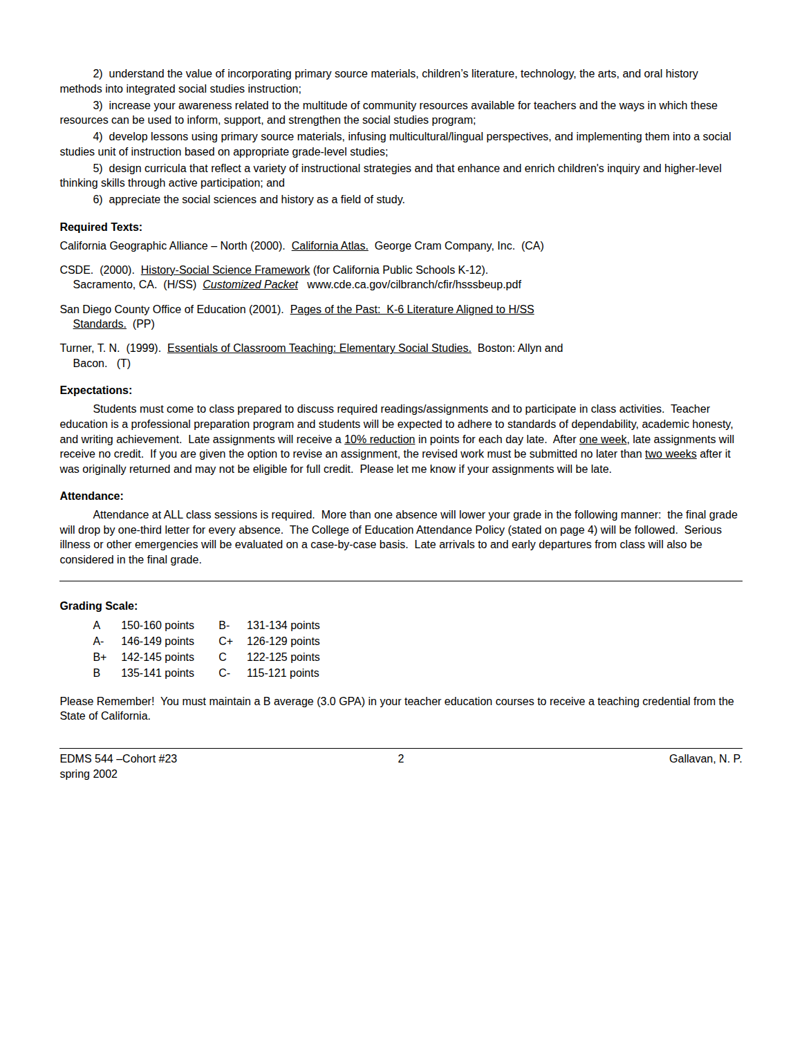2) understand the value of incorporating primary source materials, children’s literature, technology, the arts, and oral history methods into integrated social studies instruction;
3) increase your awareness related to the multitude of community resources available for teachers and the ways in which these resources can be used to inform, support, and strengthen the social studies program;
4) develop lessons using primary source materials, infusing multicultural/lingual perspectives, and implementing them into a social studies unit of instruction based on appropriate grade-level studies;
5) design curricula that reflect a variety of instructional strategies and that enhance and enrich children's inquiry and higher-level thinking skills through active participation; and
6) appreciate the social sciences and history as a field of study.
Required Texts:
California Geographic Alliance – North (2000). California Atlas. George Cram Company, Inc. (CA)
CSDE. (2000). History-Social Science Framework (for California Public Schools K-12).
Sacramento, CA. (H/SS) Customized Packet www.cde.ca.gov/cilbranch/cfir/hsssbeup.pdf
San Diego County Office of Education (2001). Pages of the Past: K-6 Literature Aligned to H/SS
Standards. (PP)
Turner, T. N. (1999). Essentials of Classroom Teaching: Elementary Social Studies. Boston: Allyn and
Bacon. (T)
Expectations:
Students must come to class prepared to discuss required readings/assignments and to participate in class activities. Teacher education is a professional preparation program and students will be expected to adhere to standards of dependability, academic honesty, and writing achievement. Late assignments will receive a 10% reduction in points for each day late. After one week, late assignments will receive no credit. If you are given the option to revise an assignment, the revised work must be submitted no later than two weeks after it was originally returned and may not be eligible for full credit. Please let me know if your assignments will be late.
Attendance:
Attendance at ALL class sessions is required. More than one absence will lower your grade in the following manner: the final grade will drop by one-third letter for every absence. The College of Education Attendance Policy (stated on page 4) will be followed. Serious illness or other emergencies will be evaluated on a case-by-case basis. Late arrivals to and early departures from class will also be considered in the final grade.
Grading Scale:
| A | 150-160 points | B- | 131-134 points |
| A- | 146-149 points | C+ | 126-129 points |
| B+ | 142-145 points | C | 122-125 points |
| B | 135-141 points | C- | 115-121 points |
Please Remember! You must maintain a B average (3.0 GPA) in your teacher education courses to receive a teaching credential from the State of California.
EDMS 544 –Cohort #23
spring 2002 2 Gallavan, N. P.